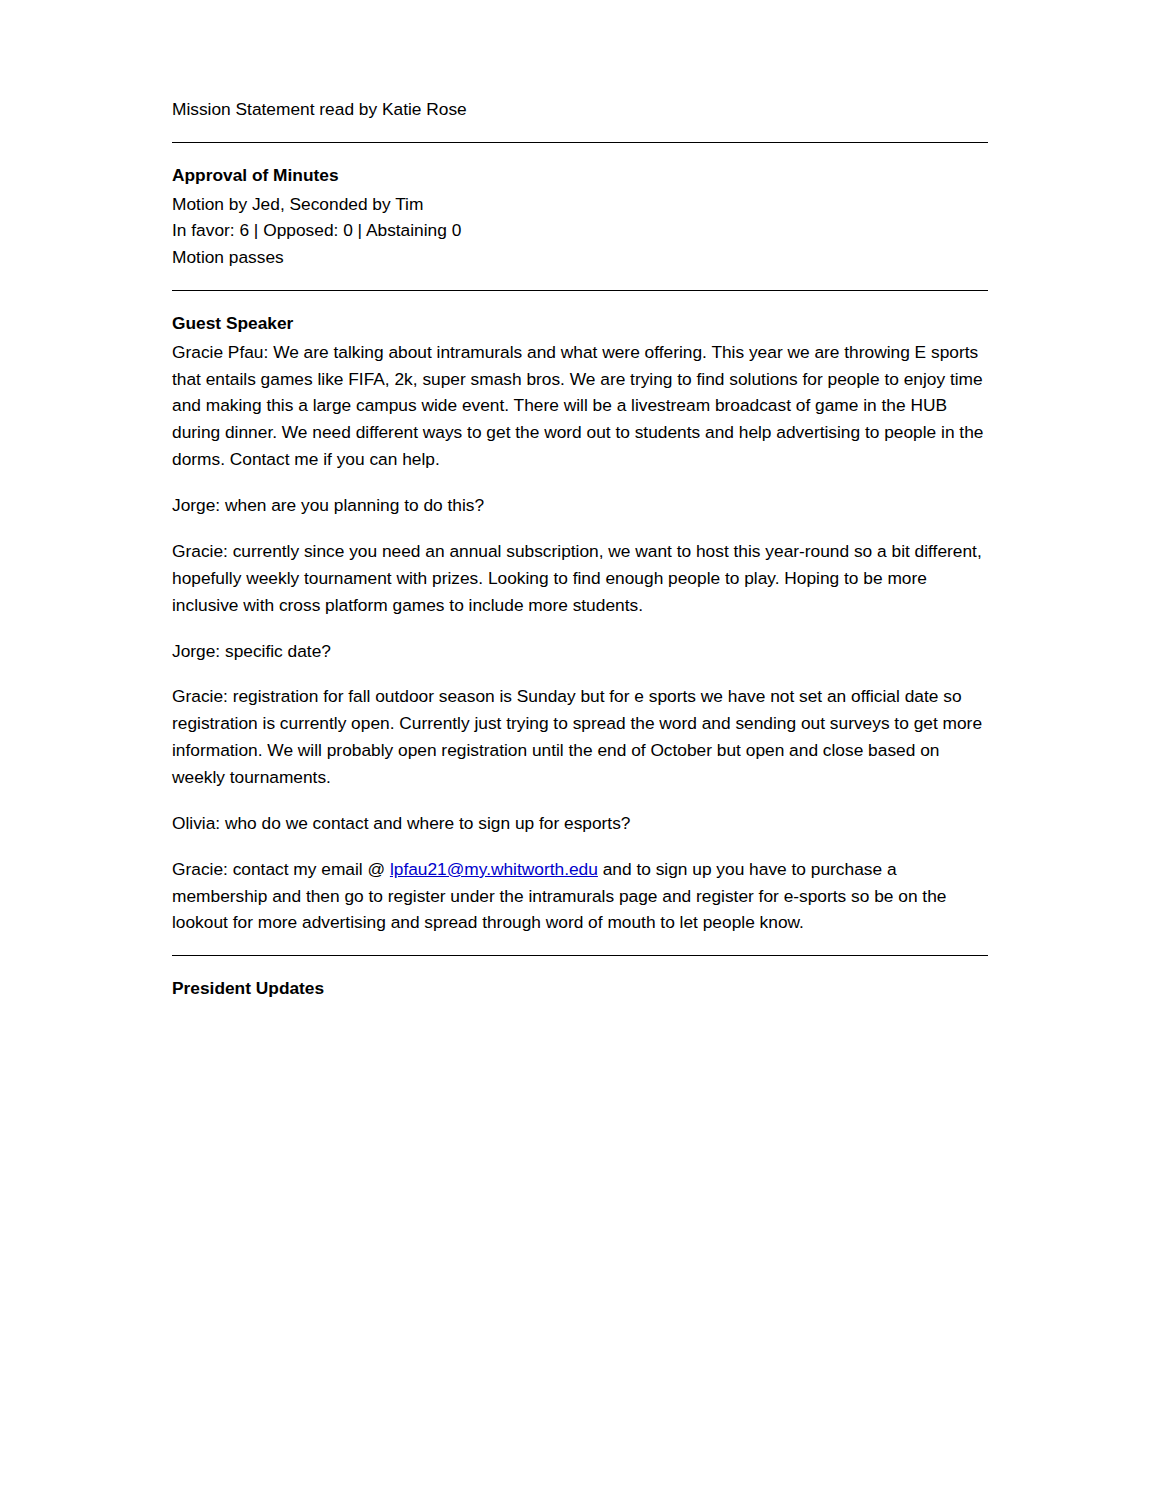Mission Statement read by Katie Rose
Approval of Minutes
Motion by Jed, Seconded by Tim
In favor: 6 | Opposed: 0 | Abstaining 0
Motion passes
Guest Speaker
Gracie Pfau: We are talking about intramurals and what were offering. This year we are throwing E sports that entails games like FIFA, 2k, super smash bros. We are trying to find solutions for people to enjoy time and making this a large campus wide event. There will be a livestream broadcast of game in the HUB during dinner. We need different ways to get the word out to students and help advertising to people in the dorms. Contact me if you can help.
Jorge: when are you planning to do this?
Gracie: currently since you need an annual subscription, we want to host this year-round so a bit different, hopefully weekly tournament with prizes. Looking to find enough people to play. Hoping to be more inclusive with cross platform games to include more students.
Jorge: specific date?
Gracie: registration for fall outdoor season is Sunday but for e sports we have not set an official date so registration is currently open. Currently just trying to spread the word and sending out surveys to get more information. We will probably open registration until the end of October but open and close based on weekly tournaments.
Olivia: who do we contact and where to sign up for esports?
Gracie: contact my email @ lpfau21@my.whitworth.edu and to sign up you have to purchase a membership and then go to register under the intramurals page and register for e-sports so be on the lookout for more advertising and spread through word of mouth to let people know.
President Updates